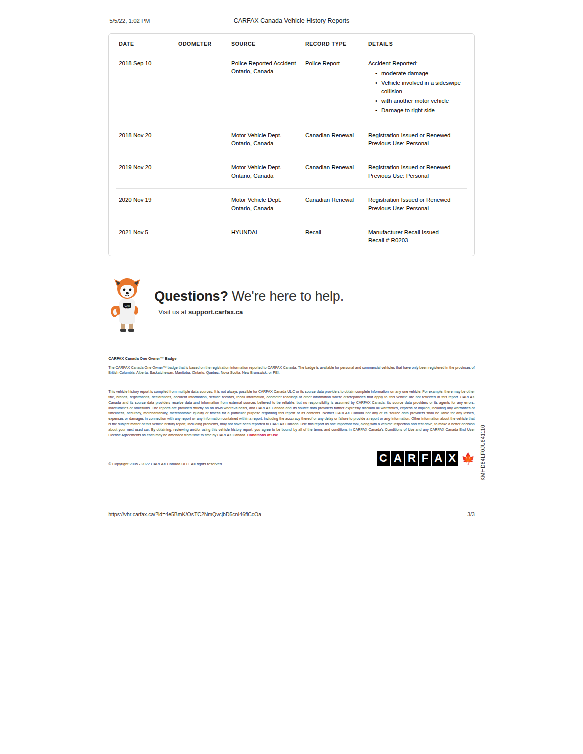5/5/22, 1:02 PM
CARFAX Canada Vehicle History Reports
| DATE | ODOMETER | SOURCE | RECORD TYPE | DETAILS |
| --- | --- | --- | --- | --- |
| 2018 Sep 10 | | Police Reported Accident Ontario, Canada | Police Report | Accident Reported: moderate damage Vehicle involved in a sideswipe collision with another motor vehicle Damage to right side |
| 2018 Nov 20 | | Motor Vehicle Dept. Ontario, Canada | Canadian Renewal | Registration Issued or Renewed Previous Use: Personal |
| 2019 Nov 20 | | Motor Vehicle Dept. Ontario, Canada | Canadian Renewal | Registration Issued or Renewed Previous Use: Personal |
| 2020 Nov 19 | | Motor Vehicle Dept. Ontario, Canada | Canadian Renewal | Registration Issued or Renewed Previous Use: Personal |
| 2021 Nov 5 | | HYUNDAI | Recall | Manufacturer Recall Issued Recall # R0203 |
CAR FOX
Questions? We're here to help.
Visit us at support.carfax.ca
CARFAX Canada One Owner™ Badge
The CARFAX Canada One Owner™ badge that is based on the registration information reported to CARFAX Canada. The badge is available for personal and commercial vehicles that have only been registered in the provinces of British Columbia, Alberta, Saskatchewan, Manitoba, Ontario, Quebec, Nova Scotia, New Brunswick, or PEI.
This vehicle history report is compiled from multiple data sources. It is not always possible for CARFAX Canada ULC or its source data providers to obtain complete information on any one vehicle. For example, there may be other title, brands, registrations, declarations, accident information, service records, recall information, odometer readings or other information where discrepancies that apply to this vehicle are not reflected in this report. CARFAX Canada and its source data providers receive data and information from external sources believed to be reliable, but no responsibility is assumed by CARFAX Canada, its source data providers or its agents for any errors, inaccuracies or omissions. The reports are provided strictly on an as-is where-is basis, and CARFAX Canada and its source data providers further expressly disclaim all warranties, express or implied, including any warranties of timeliness, accuracy, merchantability, merchantable quality or fitness for a particular purpose regarding this report or its contents. Neither CARFAX Canada nor any of its source data providers shall be liable for any losses, expenses or damages in connection with any report or any information contained within a report, including the accuracy thereof or any delay or failure to provide a report or any information. Other information about the vehicle that is the subject matter of this vehicle history report, including problems, may not have been reported to CARFAX Canada. Use this report as one important tool, along with a vehicle inspection and test drive, to make a better decision about your next used car. By obtaining, reviewing and/or using this vehicle history report, you agree to be bound by all of the terms and conditions in CARFAX Canada's Conditions of Use and any CARFAX Canada End User License Agreements as each may be amended from time to time by CARFAX Canada. Conditions of Use
© Copyright 2005 - 2022 CARFAX Canada ULC. All rights reserved.
CARFAX
🍁
KMHD84LF0JU641110
https://vhr.carfax.ca/?id=4e5BmK/OsTC2NmQvcjbD5cnI46flCcOa 3/3